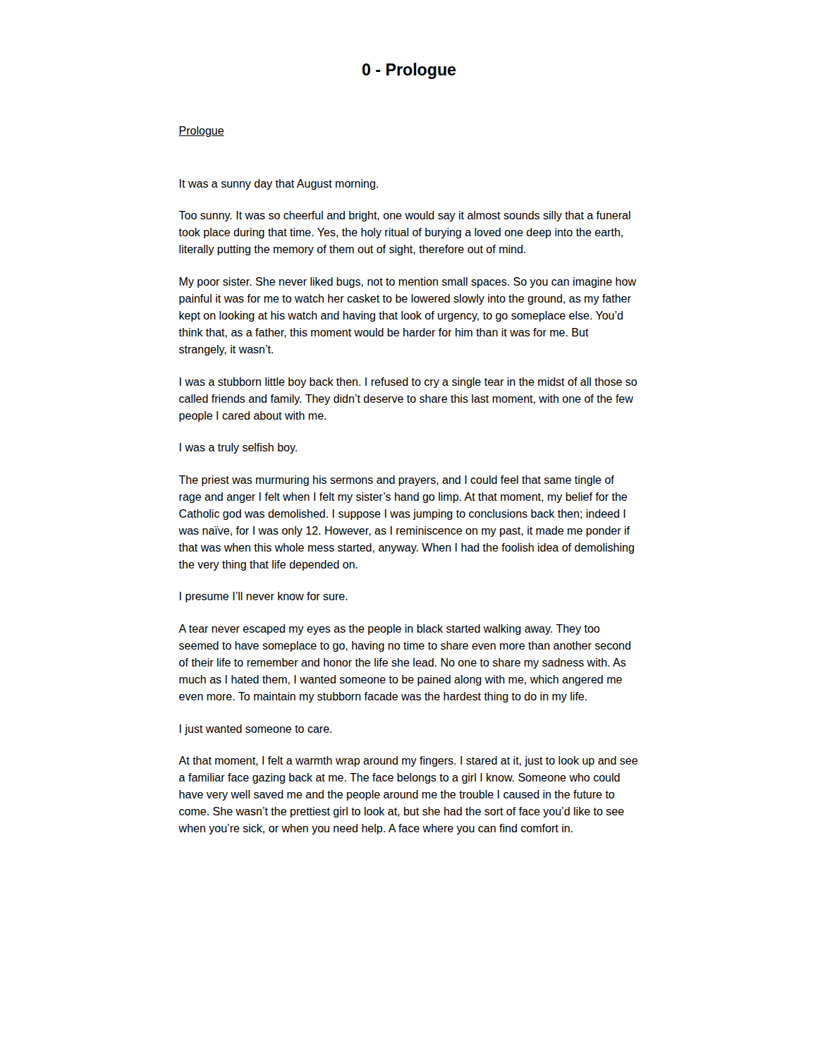0 - Prologue
Prologue
It was a sunny day that August morning.
Too sunny. It was so cheerful and bright, one would say it almost sounds silly that a funeral took place during that time. Yes, the holy ritual of burying a loved one deep into the earth, literally putting the memory of them out of sight, therefore out of mind.
My poor sister. She never liked bugs, not to mention small spaces. So you can imagine how painful it was for me to watch her casket to be lowered slowly into the ground, as my father kept on looking at his watch and having that look of urgency, to go someplace else. You’d think that, as a father, this moment would be harder for him than it was for me. But strangely, it wasn’t.
I was a stubborn little boy back then. I refused to cry a single tear in the midst of all those so called friends and family. They didn’t deserve to share this last moment, with one of the few people I cared about with me.
I was a truly selfish boy.
The priest was murmuring his sermons and prayers, and I could feel that same tingle of rage and anger I felt when I felt my sister’s hand go limp. At that moment, my belief for the Catholic god was demolished. I suppose I was jumping to conclusions back then; indeed I was naïve, for I was only 12. However, as I reminiscence on my past, it made me ponder if that was when this whole mess started, anyway. When I had the foolish idea of demolishing the very thing that life depended on.
I presume I’ll never know for sure.
A tear never escaped my eyes as the people in black started walking away. They too seemed to have someplace to go, having no time to share even more than another second of their life to remember and honor the life she lead. No one to share my sadness with. As much as I hated them, I wanted someone to be pained along with me, which angered me even more. To maintain my stubborn facade was the hardest thing to do in my life.
I just wanted someone to care.
At that moment, I felt a warmth wrap around my fingers. I stared at it, just to look up and see a familiar face gazing back at me. The face belongs to a girl I know. Someone who could have very well saved me and the people around me the trouble I caused in the future to come. She wasn’t the prettiest girl to look at, but she had the sort of face you’d like to see when you’re sick, or when you need help. A face where you can find comfort in.